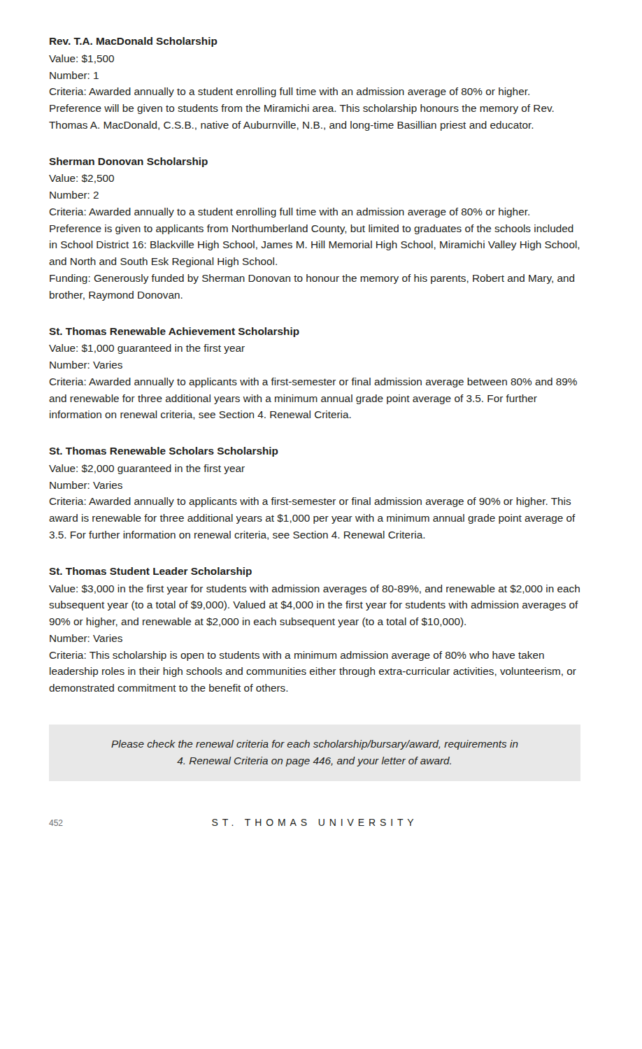Rev. T.A. MacDonald Scholarship
Value: $1,500
Number: 1
Criteria: Awarded annually to a student enrolling full time with an admission average of 80% or higher. Preference will be given to students from the Miramichi area. This scholarship honours the memory of Rev. Thomas A. MacDonald, C.S.B., native of Auburnville, N.B., and long-time Basillian priest and educator.
Sherman Donovan Scholarship
Value: $2,500
Number: 2
Criteria: Awarded annually to a student enrolling full time with an admission average of 80% or higher. Preference is given to applicants from Northumberland County, but limited to graduates of the schools included in School District 16: Blackville High School, James M. Hill Memorial High School, Miramichi Valley High School, and North and South Esk Regional High School.
Funding: Generously funded by Sherman Donovan to honour the memory of his parents, Robert and Mary, and brother, Raymond Donovan.
St. Thomas Renewable Achievement Scholarship
Value: $1,000 guaranteed in the first year
Number: Varies
Criteria: Awarded annually to applicants with a first-semester or final admission average between 80% and 89% and renewable for three additional years with a minimum annual grade point average of 3.5. For further information on renewal criteria, see Section 4. Renewal Criteria.
St. Thomas Renewable Scholars Scholarship
Value: $2,000 guaranteed in the first year
Number: Varies
Criteria: Awarded annually to applicants with a first-semester or final admission average of 90% or higher. This award is renewable for three additional years at $1,000 per year with a minimum annual grade point average of 3.5. For further information on renewal criteria, see Section 4. Renewal Criteria.
St. Thomas Student Leader Scholarship
Value: $3,000 in the first year for students with admission averages of 80-89%, and renewable at $2,000 in each subsequent year (to a total of $9,000). Valued at $4,000 in the first year for students with admission averages of 90% or higher, and renewable at $2,000 in each subsequent year (to a total of $10,000).
Number: Varies
Criteria: This scholarship is open to students with a minimum admission average of 80% who have taken leadership roles in their high schools and communities either through extra-curricular activities, volunteerism, or demonstrated commitment to the benefit of others.
Please check the renewal criteria for each scholarship/bursary/award, requirements in
4. Renewal Criteria on page 446, and your letter of award.
452
ST. THOMAS UNIVERSITY